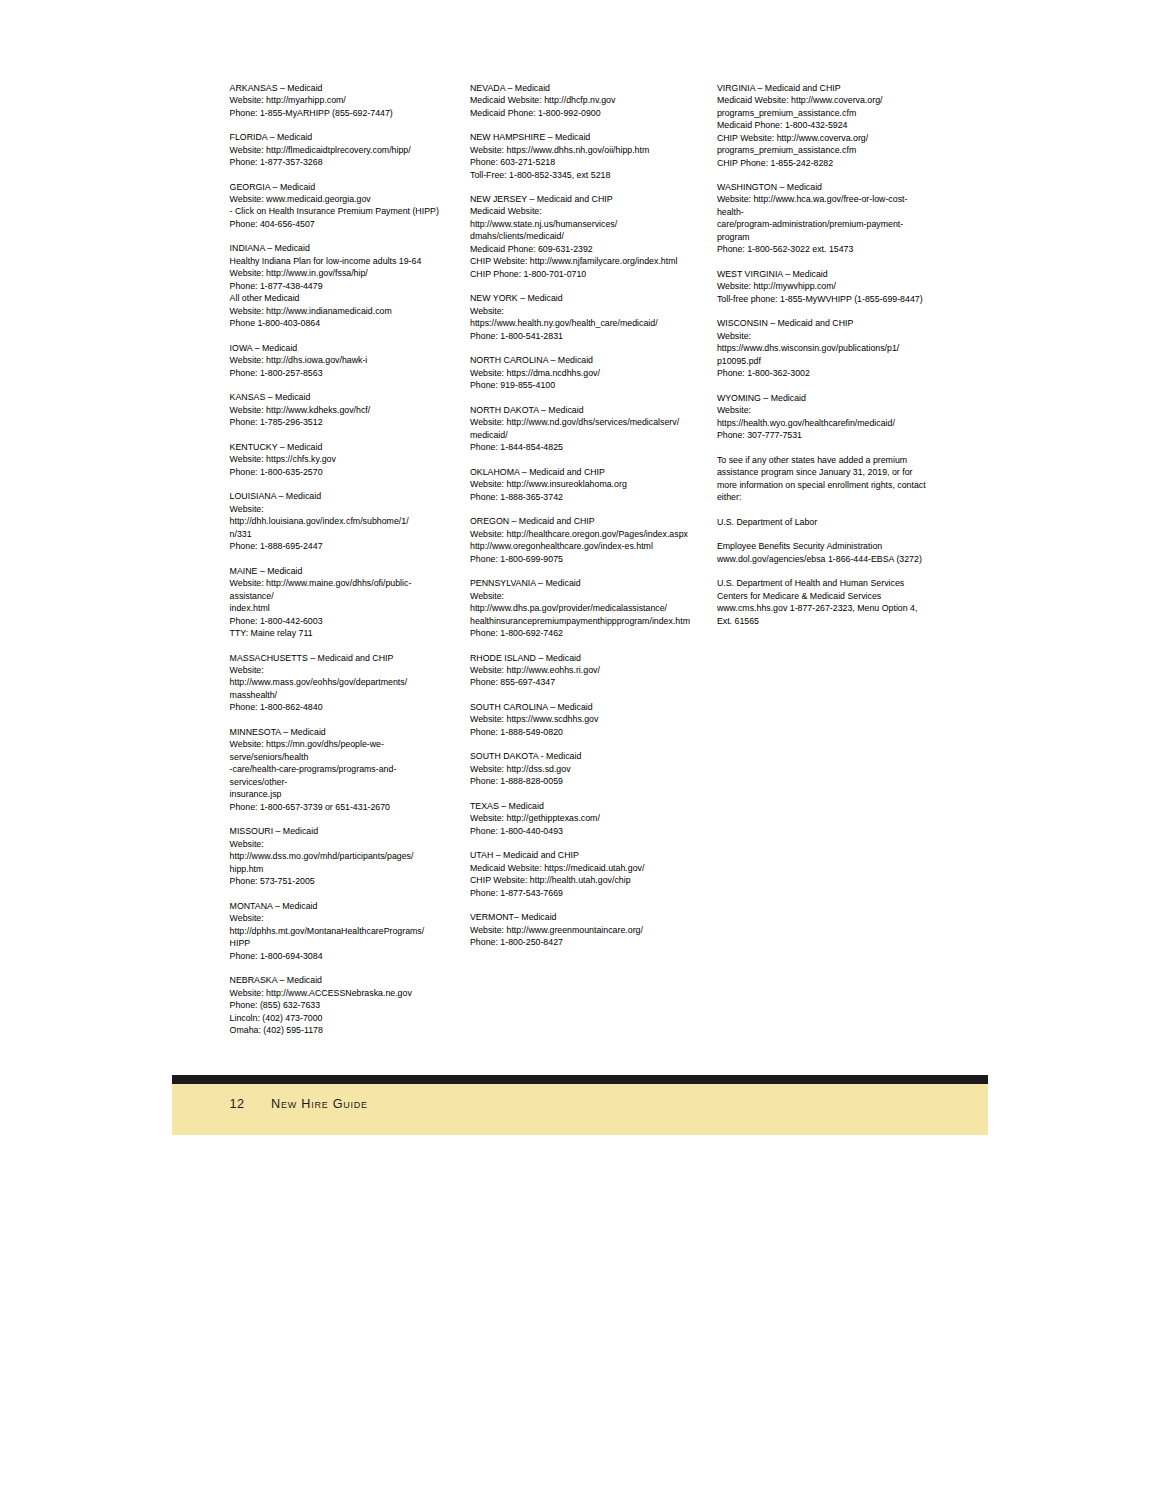ARKANSAS – Medicaid Website: http://myarhipp.com/ Phone: 1-855-MyARHIPP (855-692-7447)
FLORIDA – Medicaid Website: http://flmedicaidtplrecovery.com/hipp/ Phone: 1-877-357-3268
GEORGIA – Medicaid Website: www.medicaid.georgia.gov - Click on Health Insurance Premium Payment (HIPP) Phone: 404-656-4507
INDIANA – Medicaid Healthy Indiana Plan for low-income adults 19-64 Website: http://www.in.gov/fssa/hip/ Phone: 1-877-438-4479 All other Medicaid Website: http://www.indianamedicaid.com Phone 1-800-403-0864
IOWA – Medicaid Website: http://dhs.iowa.gov/hawk-i Phone: 1-800-257-8563
KANSAS – Medicaid Website: http://www.kdheks.gov/hcf/ Phone: 1-785-296-3512
KENTUCKY – Medicaid Website: https://chfs.ky.gov Phone: 1-800-635-2570
LOUISIANA – Medicaid Website: http://dhh.louisiana.gov/index.cfm/subhome/1/ n/331 Phone: 1-888-695-2447
MAINE – Medicaid Website: http://www.maine.gov/dhhs/ofi/public-assistance/ index.html Phone: 1-800-442-6003 TTY: Maine relay 711
MASSACHUSETTS – Medicaid and CHIP Website: http://www.mass.gov/eohhs/gov/departments/ masshealth/ Phone: 1-800-862-4840
MINNESOTA – Medicaid Website: https://mn.gov/dhs/people-we-serve/seniors/health -care/health-care-programs/programs-and-services/other- insurance.jsp Phone: 1-800-657-3739 or 651-431-2670
MISSOURI – Medicaid Website: http://www.dss.mo.gov/mhd/participants/pages/ hipp.htm Phone: 573-751-2005
MONTANA – Medicaid Website: http://dphhs.mt.gov/MontanaHealthcarePrograms/ HIPP Phone: 1-800-694-3084
NEBRASKA – Medicaid Website: http://www.ACCESSNebraska.ne.gov Phone: (855) 632-7633 Lincoln: (402) 473-7000 Omaha: (402) 595-1178
NEVADA – Medicaid Medicaid Website: http://dhcfp.nv.gov Medicaid Phone: 1-800-992-0900
NEW HAMPSHIRE – Medicaid Website: https://www.dhhs.nh.gov/oii/hipp.htm Phone: 603-271-5218 Toll-Free: 1-800-852-3345, ext 5218
NEW JERSEY – Medicaid and CHIP Medicaid Website: http://www.state.nj.us/humanservices/ dmahs/clients/medicaid/ Medicaid Phone: 609-631-2392 CHIP Website: http://www.njfamilycare.org/index.html CHIP Phone: 1-800-701-0710
NEW YORK – Medicaid Website: https://www.health.ny.gov/health_care/medicaid/ Phone: 1-800-541-2831
NORTH CAROLINA – Medicaid Website: https://dma.ncdhhs.gov/ Phone: 919-855-4100
NORTH DAKOTA – Medicaid Website: http://www.nd.gov/dhs/services/medicalserv/ medicaid/ Phone: 1-844-854-4825
OKLAHOMA – Medicaid and CHIP Website: http://www.insureoklahoma.org Phone: 1-888-365-3742
OREGON – Medicaid and CHIP Website: http://healthcare.oregon.gov/Pages/index.aspx http://www.oregonhealthcare.gov/index-es.html Phone: 1-800-699-9075
PENNSYLVANIA – Medicaid Website: http://www.dhs.pa.gov/provider/medicalassistance/ healthinsurancepremiumpaymenthippprogram/index.htm Phone: 1-800-692-7462
RHODE ISLAND – Medicaid Website: http://www.eohhs.ri.gov/ Phone: 855-697-4347
SOUTH CAROLINA – Medicaid Website: https://www.scdhhs.gov Phone: 1-888-549-0820
SOUTH DAKOTA - Medicaid Website: http://dss.sd.gov Phone: 1-888-828-0059
TEXAS – Medicaid Website: http://gethipptexas.com/ Phone: 1-800-440-0493
UTAH – Medicaid and CHIP Medicaid Website: https://medicaid.utah.gov/ CHIP Website: http://health.utah.gov/chip Phone: 1-877-543-7669
VERMONT– Medicaid Website: http://www.greenmountaincare.org/ Phone: 1-800-250-8427
VIRGINIA – Medicaid and CHIP Medicaid Website: http://www.coverva.org/ programs_premium_assistance.cfm Medicaid Phone: 1-800-432-5924 CHIP Website: http://www.coverva.org/ programs_premium_assistance.cfm CHIP Phone: 1-855-242-8282
WASHINGTON – Medicaid Website: http://www.hca.wa.gov/free-or-low-cost-health- care/program-administration/premium-payment-program Phone: 1-800-562-3022 ext. 15473
WEST VIRGINIA – Medicaid Website: http://mywvhipp.com/ Toll-free phone: 1-855-MyWVHIPP (1-855-699-8447)
WISCONSIN – Medicaid and CHIP Website: https://www.dhs.wisconsin.gov/publications/p1/ p10095.pdf Phone: 1-800-362-3002
WYOMING – Medicaid Website: https://health.wyo.gov/healthcarefin/medicaid/ Phone: 307-777-7531
To see if any other states have added a premium assistance program since January 31, 2019, or for more information on special enrollment rights, contact either:
U.S. Department of Labor
Employee Benefits Security Administration www.dol.gov/agencies/ebsa 1-866-444-EBSA (3272)
U.S. Department of Health and Human Services Centers for Medicare & Medicaid Services www.cms.hhs.gov 1-877-267-2323, Menu Option 4, Ext. 61565
12 New Hire Guide